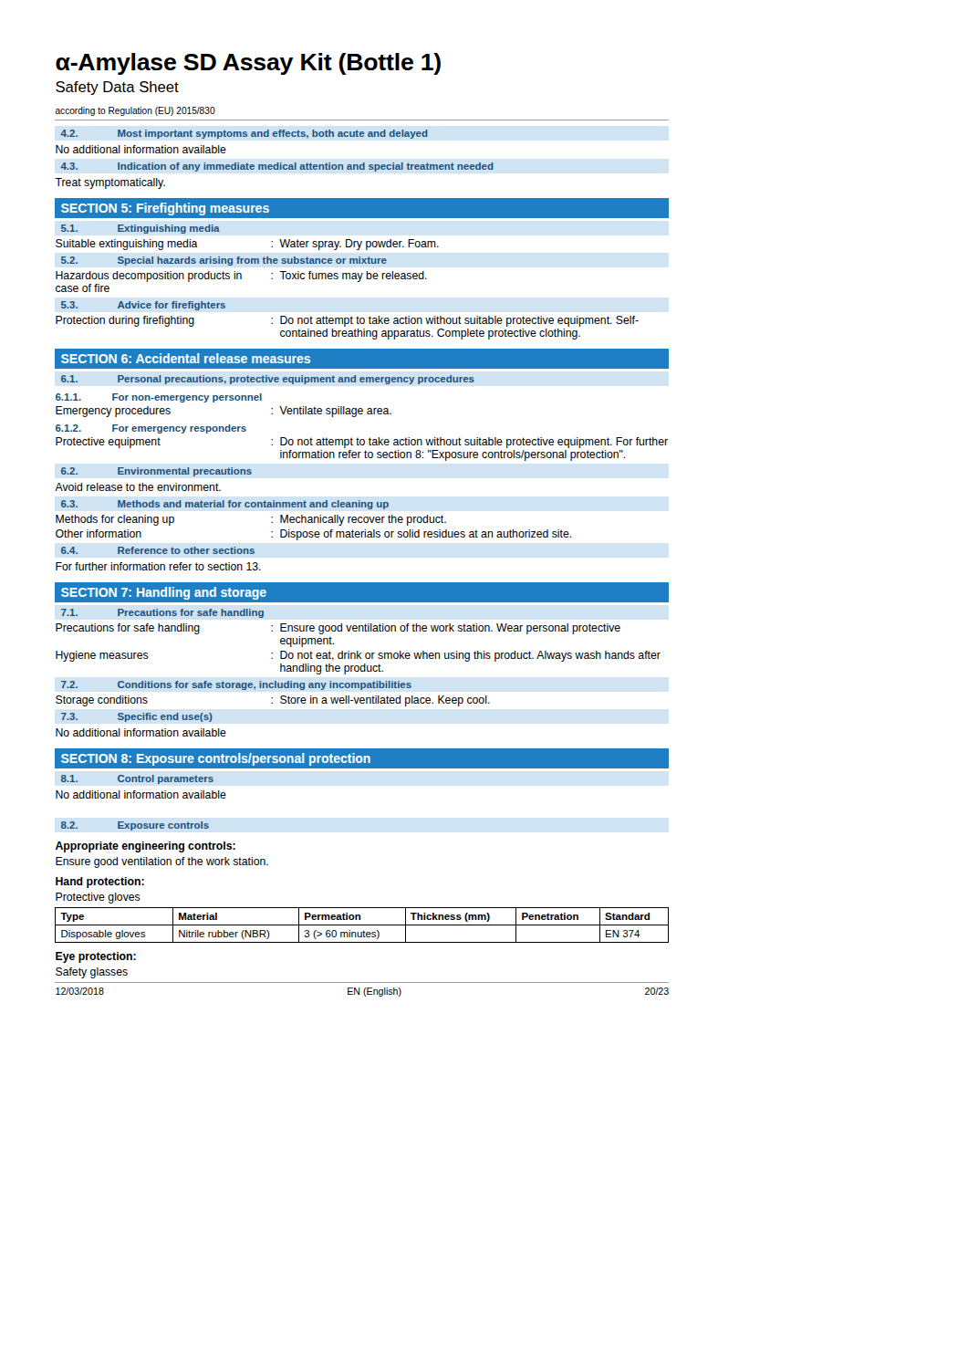α-Amylase SD Assay Kit (Bottle 1)
Safety Data Sheet
according to Regulation (EU) 2015/830
4.2. Most important symptoms and effects, both acute and delayed
No additional information available
4.3. Indication of any immediate medical attention and special treatment needed
Treat symptomatically.
SECTION 5: Firefighting measures
5.1. Extinguishing media
Suitable extinguishing media
:
Water spray. Dry powder. Foam.
5.2. Special hazards arising from the substance or mixture
Hazardous decomposition products in case of fire
:
Toxic fumes may be released.
5.3. Advice for firefighters
Protection during firefighting
:
Do not attempt to take action without suitable protective equipment. Self-contained breathing apparatus. Complete protective clothing.
SECTION 6: Accidental release measures
6.1. Personal precautions, protective equipment and emergency procedures
6.1.1. For non-emergency personnel
Emergency procedures
:
Ventilate spillage area.
6.1.2. For emergency responders
Protective equipment
:
Do not attempt to take action without suitable protective equipment. For further information refer to section 8: "Exposure controls/personal protection".
6.2. Environmental precautions
Avoid release to the environment.
6.3. Methods and material for containment and cleaning up
Methods for cleaning up
:
Mechanically recover the product.
Other information
:
Dispose of materials or solid residues at an authorized site.
6.4. Reference to other sections
For further information refer to section 13.
SECTION 7: Handling and storage
7.1. Precautions for safe handling
Precautions for safe handling
:
Ensure good ventilation of the work station. Wear personal protective equipment.
Hygiene measures
:
Do not eat, drink or smoke when using this product. Always wash hands after handling the product.
7.2. Conditions for safe storage, including any incompatibilities
Storage conditions
:
Store in a well-ventilated place. Keep cool.
7.3. Specific end use(s)
No additional information available
SECTION 8: Exposure controls/personal protection
8.1. Control parameters
No additional information available
8.2. Exposure controls
Appropriate engineering controls:
Ensure good ventilation of the work station.
Hand protection:
Protective gloves
| Type | Material | Permeation | Thickness (mm) | Penetration | Standard |
| --- | --- | --- | --- | --- | --- |
| Disposable gloves | Nitrile rubber (NBR) | 3 (> 60 minutes) | | | EN 374 |
Eye protection:
Safety glasses
12/03/2018
EN (English)
20/23